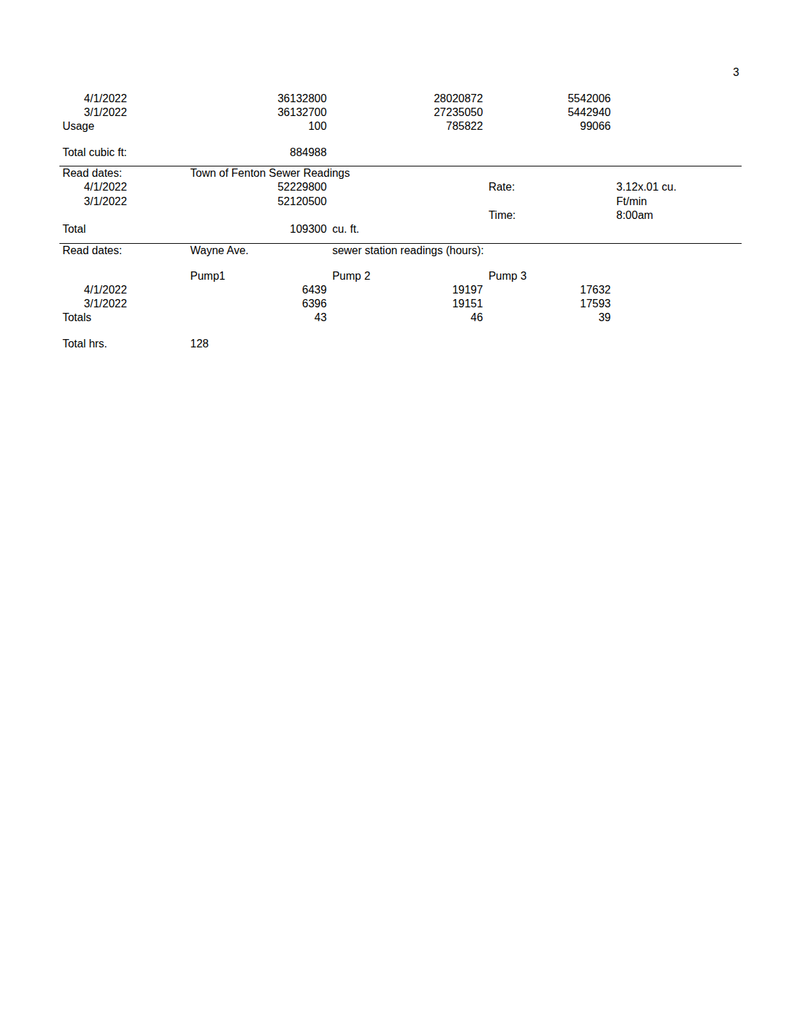3
| 4/1/2022 | 36132800 | 28020872 | 5542006 | |
| 3/1/2022 | 36132700 | 27235050 | 5442940 | |
| Usage | 100 | 785822 | 99066 | |
| Total cubic ft: | 884988 | | | |
| Read dates: | Town of Fenton Sewer Readings | | |
| 4/1/2022 | 52229800 | | Rate: | 3.12x.01 cu. |
| 3/1/2022 | 52120500 | | | Ft/min |
| | | | Time: | 8:00am |
| Total | 109300 | cu. ft. | | |
| Read dates: | Wayne Ave. | sewer station readings (hours): | |
| | Pump1 | Pump 2 | Pump 3 | |
| 4/1/2022 | 6439 | 19197 | 17632 | |
| 3/1/2022 | 6396 | 19151 | 17593 | |
| Totals | 43 | 46 | 39 | |
| Total hrs. | 128 | | | |